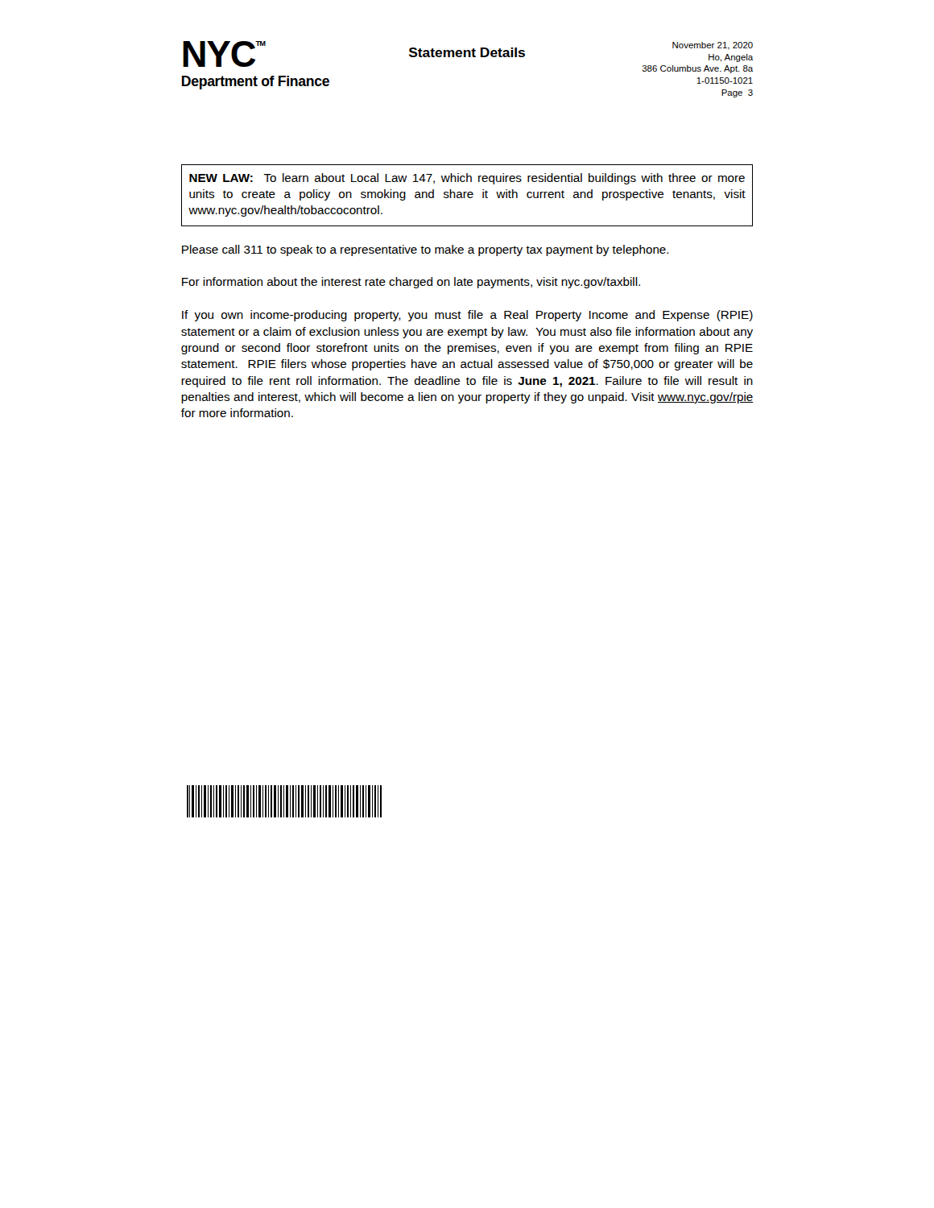NYCTM
Department of Finance
Statement Details
November 21, 2020
Ho, Angela
386 Columbus Ave. Apt. 8a
1-01150-1021
Page 3
NEW LAW: To learn about Local Law 147, which requires residential buildings with three or more units to create a policy on smoking and share it with current and prospective tenants, visit www.nyc.gov/health/tobaccocontrol.
Please call 311 to speak to a representative to make a property tax payment by telephone.
For information about the interest rate charged on late payments, visit nyc.gov/taxbill.
If you own income-producing property, you must file a Real Property Income and Expense (RPIE) statement or a claim of exclusion unless you are exempt by law. You must also file information about any ground or second floor storefront units on the premises, even if you are exempt from filing an RPIE statement. RPIE filers whose properties have an actual assessed value of $750,000 or greater will be required to file rent roll information. The deadline to file is June 1, 2021. Failure to file will result in penalties and interest, which will become a lien on your property if they go unpaid. Visit www.nyc.gov/rpie for more information.